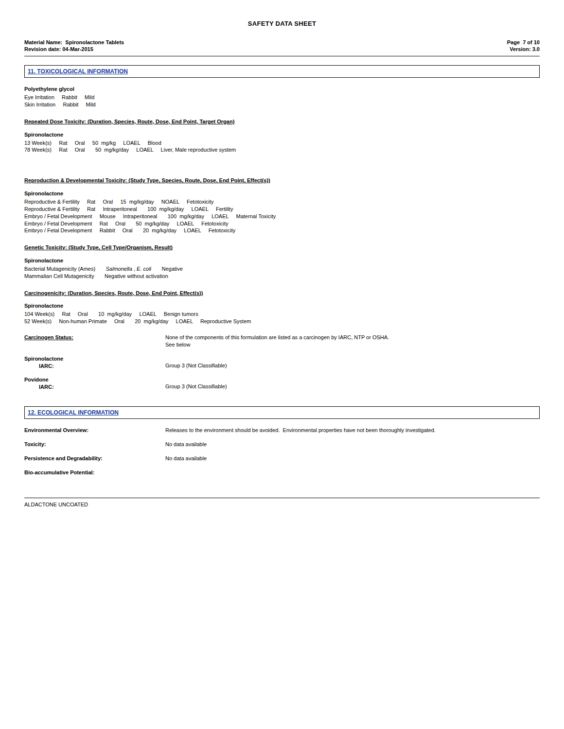SAFETY DATA SHEET
| Material Name: Spironolactone Tablets | Page 7 of 10 |
| Revision date: 04-Mar-2015 | Version: 3.0 |
11. TOXICOLOGICAL INFORMATION
Polyethylene glycol
Eye Irritation Rabbit Mild
Skin Irritation Rabbit Mild
Repeated Dose Toxicity: (Duration, Species, Route, Dose, End Point, Target Organ)
Spironolactone
13 Week(s) Rat Oral 50 mg/kg LOAEL Blood
78 Week(s) Rat Oral 50 mg/kg/day LOAEL Liver, Male reproductive system
Reproduction & Developmental Toxicity: (Study Type, Species, Route, Dose, End Point, Effect(s))
Spironolactone
Reproductive & Fertility Rat Oral 15 mg/kg/day NOAEL Fetotoxicity
Reproductive & Fertility Rat Intraperitoneal 100 mg/kg/day LOAEL Fertility
Embryo / Fetal Development Mouse Intraperitoneal 100 mg/kg/day LOAEL Maternal Toxicity
Embryo / Fetal Development Rat Oral 50 mg/kg/day LOAEL Fetotoxicity
Embryo / Fetal Development Rabbit Oral 20 mg/kg/day LOAEL Fetotoxicity
Genetic Toxicity: (Study Type, Cell Type/Organism, Result)
Spironolactone
Bacterial Mutagenicity (Ames) Salmonella , E. coli Negative
Mammalian Cell Mutagenicity Negative without activation
Carcinogenicity: (Duration, Species, Route, Dose, End Point, Effect(s))
Spironolactone
104 Week(s) Rat Oral 10 mg/kg/day LOAEL Benign tumors
52 Week(s) Non-human Primate Oral 20 mg/kg/day LOAEL Reproductive System
| Carcinogen Status: | None of the components of this formulation are listed as a carcinogen by IARC, NTP or OSHA. See below |
| Spironolactone IARC: | Group 3 (Not Classifiable) |
| Povidone IARC: | Group 3 (Not Classifiable) |
12. ECOLOGICAL INFORMATION
| Environmental Overview: | Releases to the environment should be avoided. Environmental properties have not been thoroughly investigated. |
| Toxicity: | No data available |
| Persistence and Degradability: | No data available |
| Bio-accumulative Potential: | |
ALDACTONE UNCOATED